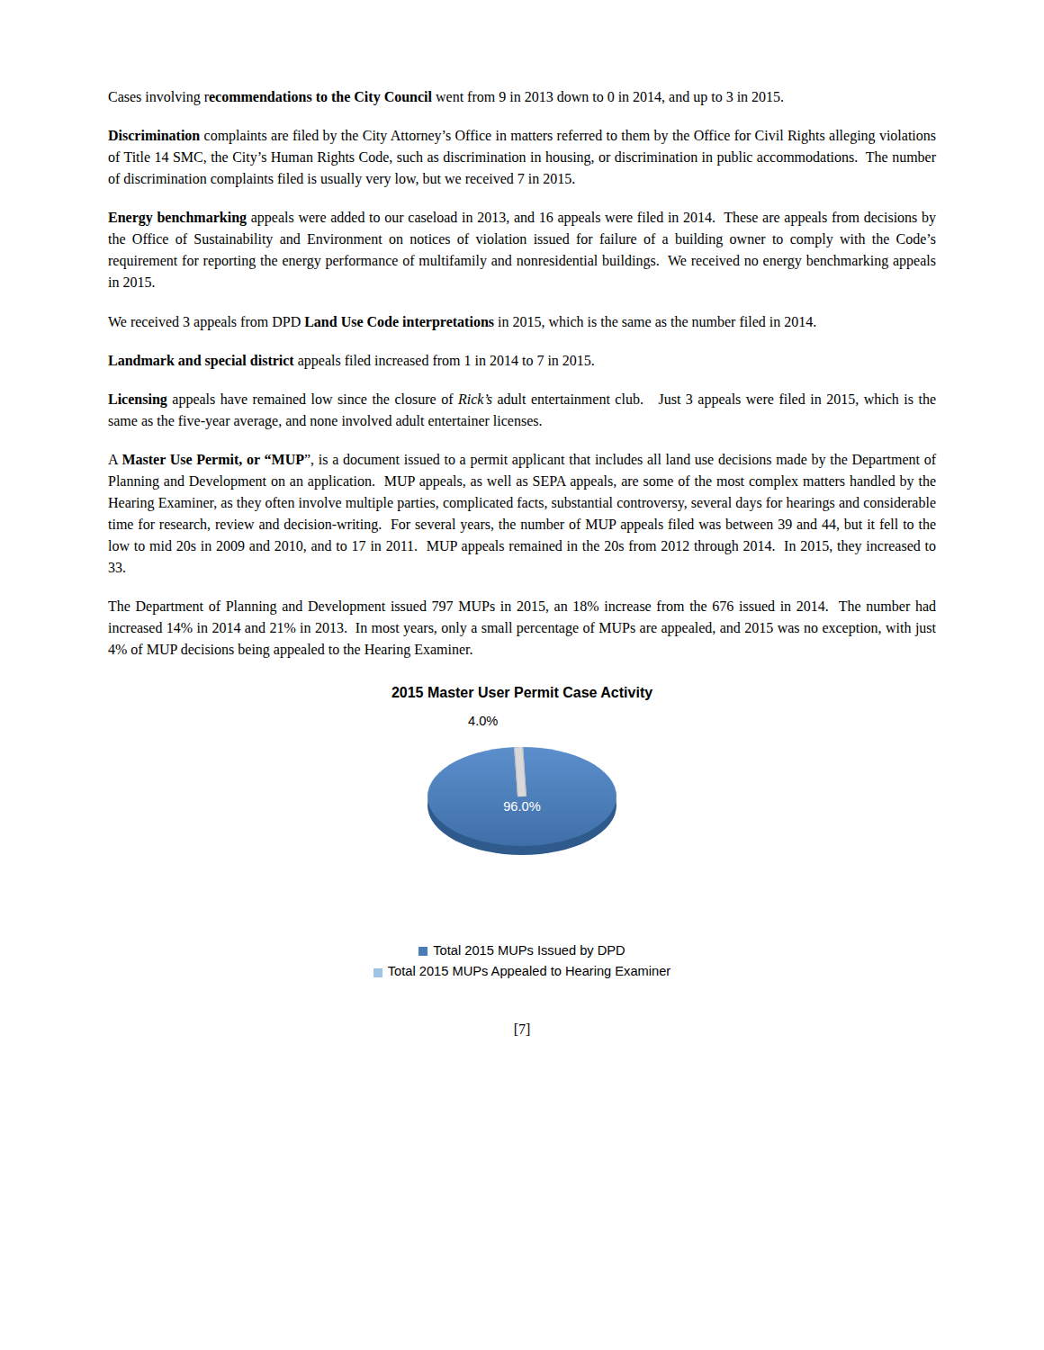Cases involving recommendations to the City Council went from 9 in 2013 down to 0 in 2014, and up to 3 in 2015.
Discrimination complaints are filed by the City Attorney’s Office in matters referred to them by the Office for Civil Rights alleging violations of Title 14 SMC, the City’s Human Rights Code, such as discrimination in housing, or discrimination in public accommodations. The number of discrimination complaints filed is usually very low, but we received 7 in 2015.
Energy benchmarking appeals were added to our caseload in 2013, and 16 appeals were filed in 2014. These are appeals from decisions by the Office of Sustainability and Environment on notices of violation issued for failure of a building owner to comply with the Code’s requirement for reporting the energy performance of multifamily and nonresidential buildings. We received no energy benchmarking appeals in 2015.
We received 3 appeals from DPD Land Use Code interpretations in 2015, which is the same as the number filed in 2014.
Landmark and special district appeals filed increased from 1 in 2014 to 7 in 2015.
Licensing appeals have remained low since the closure of Rick’s adult entertainment club. Just 3 appeals were filed in 2015, which is the same as the five-year average, and none involved adult entertainer licenses.
A Master Use Permit, or “MUP”, is a document issued to a permit applicant that includes all land use decisions made by the Department of Planning and Development on an application. MUP appeals, as well as SEPA appeals, are some of the most complex matters handled by the Hearing Examiner, as they often involve multiple parties, complicated facts, substantial controversy, several days for hearings and considerable time for research, review and decision-writing. For several years, the number of MUP appeals filed was between 39 and 44, but it fell to the low to mid 20s in 2009 and 2010, and to 17 in 2011. MUP appeals remained in the 20s from 2012 through 2014. In 2015, they increased to 33.
The Department of Planning and Development issued 797 MUPs in 2015, an 18% increase from the 676 issued in 2014. The number had increased 14% in 2014 and 21% in 2013. In most years, only a small percentage of MUPs are appealed, and 2015 was no exception, with just 4% of MUP decisions being appealed to the Hearing Examiner.
2015 Master User Permit Case Activity
4.0%
96.0%
Total 2015 MUPs Issued by DPD
Total 2015 MUPs Appealed to Hearing Examiner
[7]